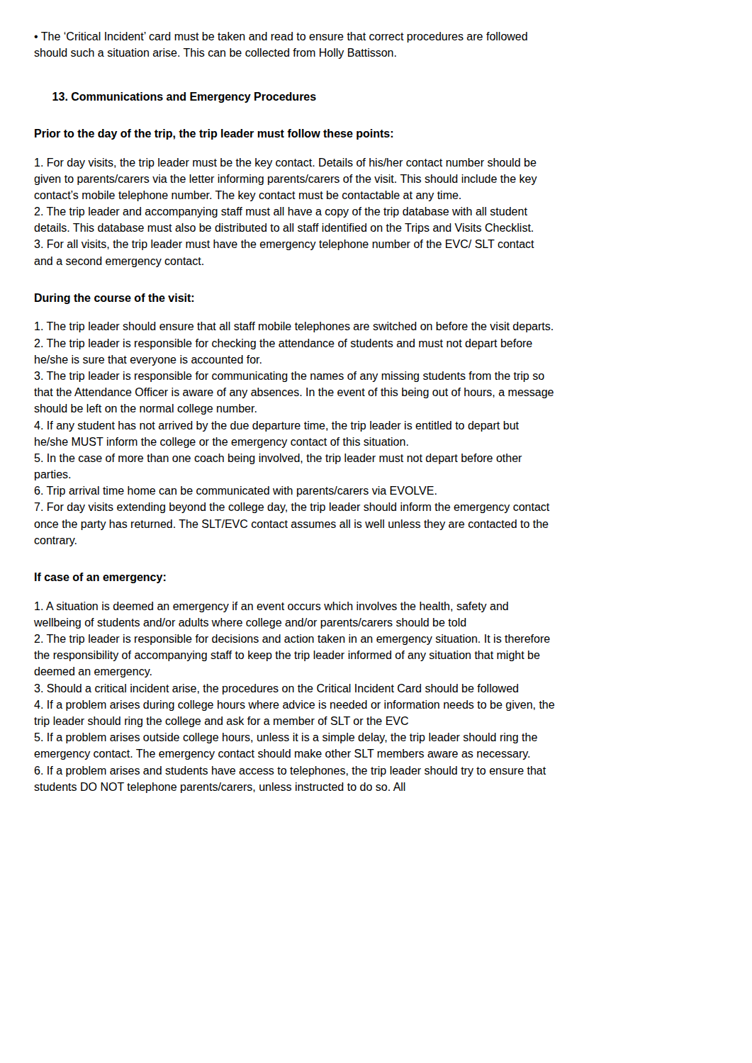• The ‘Critical Incident’ card must be taken and read to ensure that correct procedures are followed should such a situation arise. This can be collected from Holly Battisson.
13. Communications and Emergency Procedures
Prior to the day of the trip, the trip leader must follow these points:
1. For day visits, the trip leader must be the key contact. Details of his/her contact number should be given to parents/carers via the letter informing parents/carers of the visit. This should include the key contact’s mobile telephone number. The key contact must be contactable at any time.
2. The trip leader and accompanying staff must all have a copy of the trip database with all student details. This database must also be distributed to all staff identified on the Trips and Visits Checklist.
3. For all visits, the trip leader must have the emergency telephone number of the EVC/ SLT contact and a second emergency contact.
During the course of the visit:
1. The trip leader should ensure that all staff mobile telephones are switched on before the visit departs.
2. The trip leader is responsible for checking the attendance of students and must not depart before he/she is sure that everyone is accounted for.
3. The trip leader is responsible for communicating the names of any missing students from the trip so that the Attendance Officer is aware of any absences. In the event of this being out of hours, a message should be left on the normal college number.
4. If any student has not arrived by the due departure time, the trip leader is entitled to depart but he/she MUST inform the college or the emergency contact of this situation.
5. In the case of more than one coach being involved, the trip leader must not depart before other parties.
6. Trip arrival time home can be communicated with parents/carers via EVOLVE.
7. For day visits extending beyond the college day, the trip leader should inform the emergency contact once the party has returned. The SLT/EVC contact assumes all is well unless they are contacted to the contrary.
If case of an emergency:
1. A situation is deemed an emergency if an event occurs which involves the health, safety and wellbeing of students and/or adults where college and/or parents/carers should be told
2. The trip leader is responsible for decisions and action taken in an emergency situation. It is therefore the responsibility of accompanying staff to keep the trip leader informed of any situation that might be deemed an emergency.
3. Should a critical incident arise, the procedures on the Critical Incident Card should be followed
4. If a problem arises during college hours where advice is needed or information needs to be given, the trip leader should ring the college and ask for a member of SLT or the EVC
5. If a problem arises outside college hours, unless it is a simple delay, the trip leader should ring the emergency contact. The emergency contact should make other SLT members aware as necessary.
6. If a problem arises and students have access to telephones, the trip leader should try to ensure that students DO NOT telephone parents/carers, unless instructed to do so. All